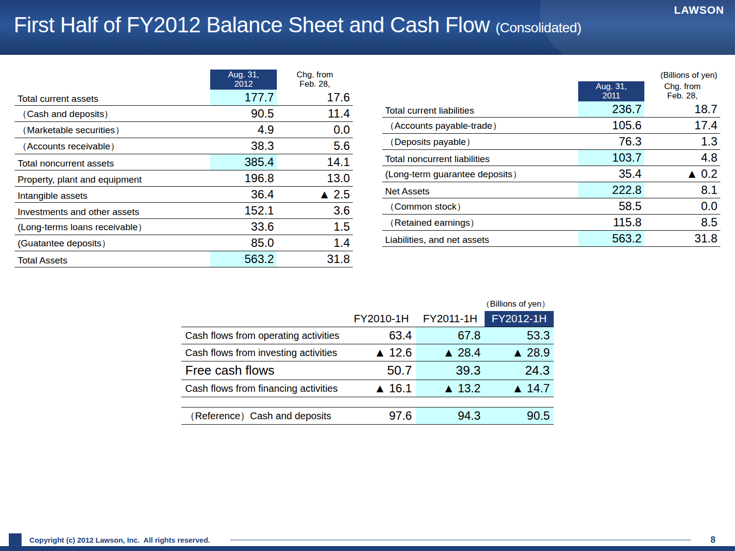First Half of FY2012 Balance Sheet and Cash Flow (Consolidated)
LAWSON
| | Aug. 31, 2012 | Chg. from Feb. 28, |
| Total current assets | 177.7 | 17.6 |
| （Cash and deposits） | 90.5 | 11.4 |
| （Marketable securities） | 4.9 | 0.0 |
| （Accounts receivable） | 38.3 | 5.6 |
| Total noncurrent assets | 385.4 | 14.1 |
| Property, plant and equipment | 196.8 | 13.0 |
| Intangible assets | 36.4 | ▲ 2.5 |
| Investments and other assets | 152.1 | 3.6 |
| (Long-terms loans receivable） | 33.6 | 1.5 |
| (Guatantee deposits） | 85.0 | 1.4 |
| Total Assets | 563.2 | 31.8 |
| | (Billions of yen) |
| | Aug. 31, 2011 | Chg. from Feb. 28, |
| Total current liabilities | 236.7 | 18.7 |
| （Accounts payable-trade） | 105.6 | 17.4 |
| （Deposits payable） | 76.3 | 1.3 |
| Total noncurrent liabilities | 103.7 | 4.8 |
| (Long-term guarantee deposits） | 35.4 | ▲ 0.2 |
| Net Assets | 222.8 | 8.1 |
| （Common stock） | 58.5 | 0.0 |
| （Retained earnings） | 115.8 | 8.5 |
| Liabilities, and net assets | 563.2 | 31.8 |
| | （Billions of yen） |
| | FY2010-1H | FY2011-1H | FY2012-1H |
| Cash flows from operating activities | 63.4 | 67.8 | 53.3 |
| Cash flows from investing activities | ▲ 12.6 | ▲ 28.4 | ▲ 28.9 |
| Free cash flows | 50.7 | 39.3 | 24.3 |
| Cash flows from financing activities | ▲ 16.1 | ▲ 13.2 | ▲ 14.7 |
| （Reference）Cash and deposits | 97.6 | 94.3 | 90.5 |
Copyright (c) 2012 Lawson, Inc. All rights reserved.
8